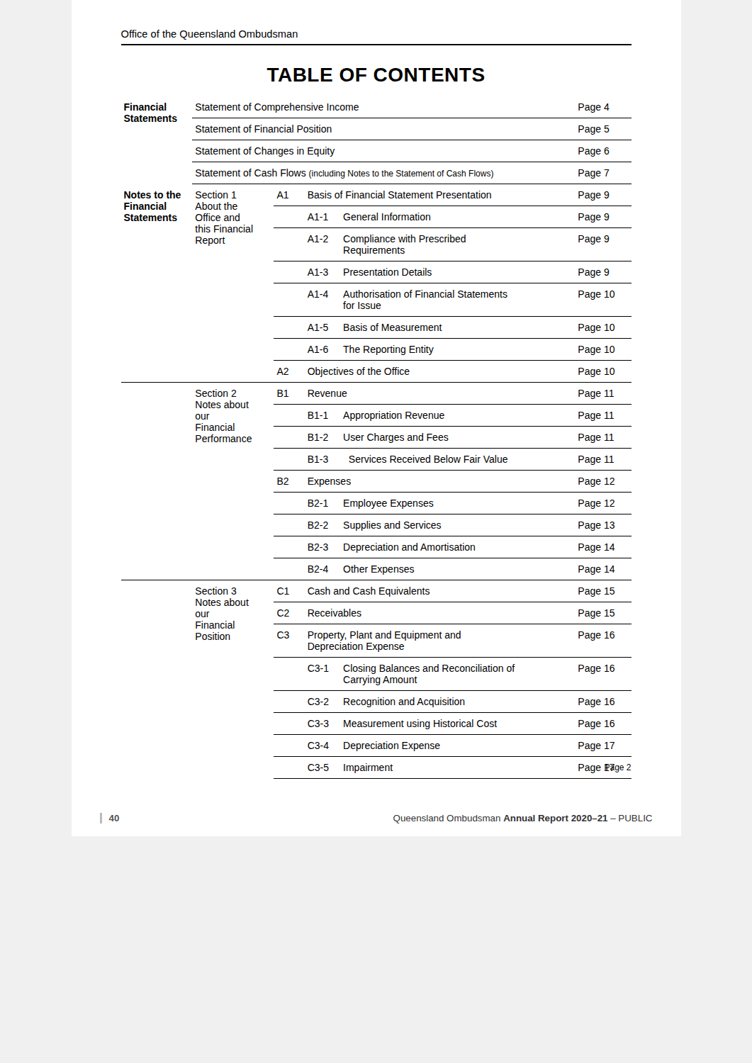Office of the Queensland Ombudsman
TABLE OF CONTENTS
| Financial Statements | Statement of Comprehensive Income | Page 4 |
| Statement of Financial Position | Page 5 |
| Statement of Changes in Equity | Page 6 |
| Statement of Cash Flows (including Notes to the Statement of Cash Flows) | Page 7 |
| Notes to the Financial Statements | Section 1 About the Office and this Financial Report | A1 | Basis of Financial Statement Presentation | Page 9 |
| | A1-1 | General Information | Page 9 |
| | A1-2 | Compliance with Prescribed Requirements | Page 9 |
| | A1-3 | Presentation Details | Page 9 |
| | A1-4 | Authorisation of Financial Statements for Issue | Page 10 |
| | A1-5 | Basis of Measurement | Page 10 |
| | A1-6 | The Reporting Entity | Page 10 |
| | A2 | Objectives of the Office | Page 10 |
| | Section 2 Notes about our Financial Performance | B1 | Revenue | Page 11 |
| | B1-1 | Appropriation Revenue | Page 11 |
| | B1-2 | User Charges and Fees | Page 11 |
| | B1-3 | Services Received Below Fair Value | Page 11 |
| B2 | Expenses | Page 12 |
| | B2-1 | Employee Expenses | Page 12 |
| | B2-2 | Supplies and Services | Page 13 |
| | B2-3 | Depreciation and Amortisation | Page 14 |
| | B2-4 | Other Expenses | Page 14 |
| | Section 3 Notes about our Financial Position | C1 | Cash and Cash Equivalents | Page 15 |
| C2 | Receivables | Page 15 |
| C3 | Property, Plant and Equipment and Depreciation Expense | Page 16 |
| | C3-1 | Closing Balances and Reconciliation of Carrying Amount | Page 16 |
| | C3-2 | Recognition and Acquisition | Page 16 |
| | C3-3 | Measurement using Historical Cost | Page 16 |
| | C3-4 | Depreciation Expense | Page 17 |
| | C3-5 | Impairment | Page 17 |
Page 2
40
Queensland Ombudsman Annual Report 2020–21 – PUBLIC